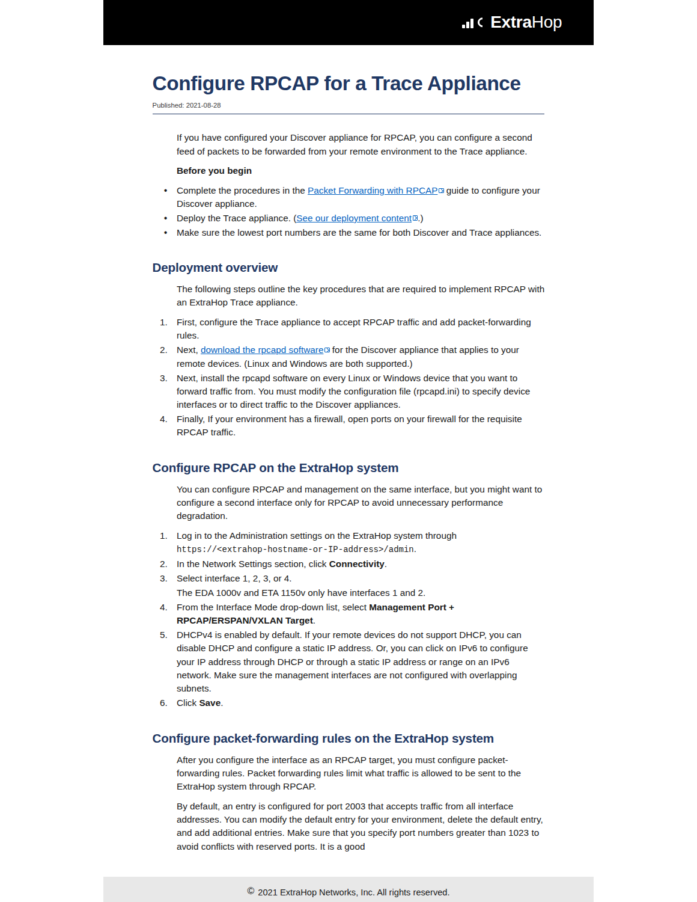ExtraHop
Configure RPCAP for a Trace Appliance
Published: 2021-08-28
If you have configured your Discover appliance for RPCAP, you can configure a second feed of packets to be forwarded from your remote environment to the Trace appliance.
Before you begin
Complete the procedures in the Packet Forwarding with RPCAP guide to configure your Discover appliance.
Deploy the Trace appliance. (See our deployment content .)
Make sure the lowest port numbers are the same for both Discover and Trace appliances.
Deployment overview
The following steps outline the key procedures that are required to implement RPCAP with an ExtraHop Trace appliance.
First, configure the Trace appliance to accept RPCAP traffic and add packet-forwarding rules.
Next, download the rpcapd software for the Discover appliance that applies to your remote devices. (Linux and Windows are both supported.)
Next, install the rpcapd software on every Linux or Windows device that you want to forward traffic from. You must modify the configuration file (rpcapd.ini) to specify device interfaces or to direct traffic to the Discover appliances.
Finally, If your environment has a firewall, open ports on your firewall for the requisite RPCAP traffic.
Configure RPCAP on the ExtraHop system
You can configure RPCAP and management on the same interface, but you might want to configure a second interface only for RPCAP to avoid unnecessary performance degradation.
Log in to the Administration settings on the ExtraHop system through https://<extrahop-hostname-or-IP-address>/admin.
In the Network Settings section, click Connectivity.
Select interface 1, 2, 3, or 4.
The EDA 1000v and ETA 1150v only have interfaces 1 and 2.
From the Interface Mode drop-down list, select Management Port + RPCAP/ERSPAN/VXLAN Target.
DHCPv4 is enabled by default. If your remote devices do not support DHCP, you can disable DHCP and configure a static IP address. Or, you can click on IPv6 to configure your IP address through DHCP or through a static IP address or range on an IPv6 network. Make sure the management interfaces are not configured with overlapping subnets.
Click Save.
Configure packet-forwarding rules on the ExtraHop system
After you configure the interface as an RPCAP target, you must configure packet-forwarding rules. Packet forwarding rules limit what traffic is allowed to be sent to the ExtraHop system through RPCAP.
By default, an entry is configured for port 2003 that accepts traffic from all interface addresses. You can modify the default entry for your environment, delete the default entry, and add additional entries. Make sure that you specify port numbers greater than 1023 to avoid conflicts with reserved ports. It is a good
© 2021 ExtraHop Networks, Inc. All rights reserved.